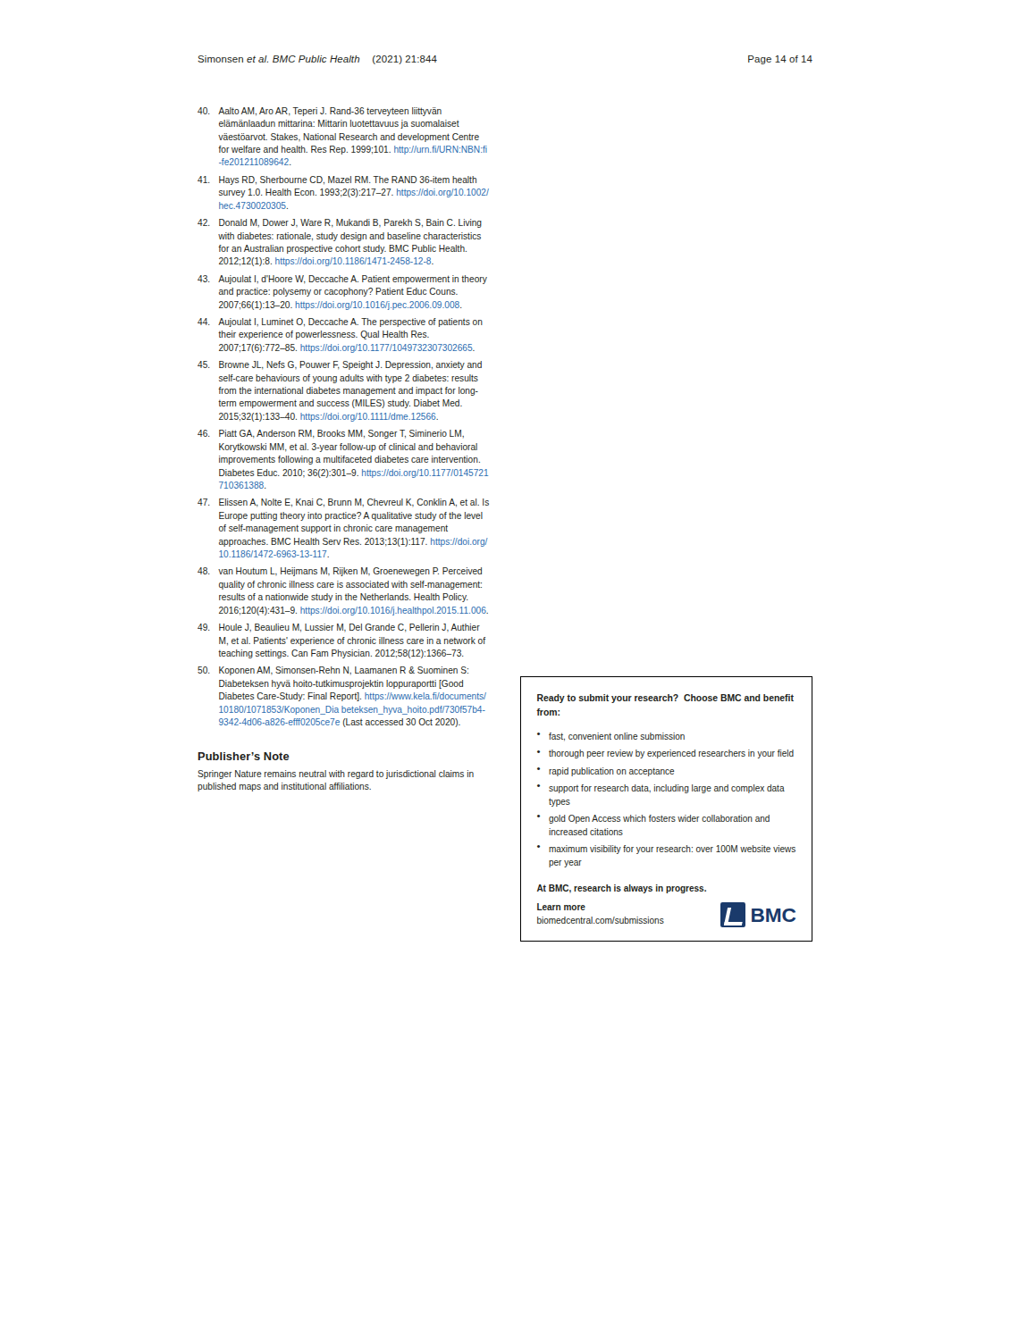Simonsen et al. BMC Public Health(2021) 21:844
Page 14 of 14
40. Aalto AM, Aro AR, Teperi J. Rand-36 terveyteen liittyvän elämänlaadun mittarina: Mittarin luotettavuus ja suomalaiset väestöarvot. Stakes, National Research and development Centre for welfare and health. Res Rep. 1999;101. http://urn.fi/URN:NBN:fi-fe201211089642.
41. Hays RD, Sherbourne CD, Mazel RM. The RAND 36-item health survey 1.0. Health Econ. 1993;2(3):217–27. https://doi.org/10.1002/hec.4730020305.
42. Donald M, Dower J, Ware R, Mukandi B, Parekh S, Bain C. Living with diabetes: rationale, study design and baseline characteristics for an Australian prospective cohort study. BMC Public Health. 2012;12(1):8. https://doi.org/10.1186/1471-2458-12-8.
43. Aujoulat I, d'Hoore W, Deccache A. Patient empowerment in theory and practice: polysemy or cacophony? Patient Educ Couns. 2007;66(1):13–20. https://doi.org/10.1016/j.pec.2006.09.008.
44. Aujoulat I, Luminet O, Deccache A. The perspective of patients on their experience of powerlessness. Qual Health Res. 2007;17(6):772–85. https://doi.org/10.1177/1049732307302665.
45. Browne JL, Nefs G, Pouwer F, Speight J. Depression, anxiety and self-care behaviours of young adults with type 2 diabetes: results from the international diabetes management and impact for long-term empowerment and success (MILES) study. Diabet Med. 2015;32(1):133–40. https://doi.org/10.1111/dme.12566.
46. Piatt GA, Anderson RM, Brooks MM, Songer T, Siminerio LM, Korytkowski MM, et al. 3-year follow-up of clinical and behavioral improvements following a multifaceted diabetes care intervention. Diabetes Educ. 2010; 36(2):301–9. https://doi.org/10.1177/0145721710361388.
47. Elissen A, Nolte E, Knai C, Brunn M, Chevreul K, Conklin A, et al. Is Europe putting theory into practice? A qualitative study of the level of self-management support in chronic care management approaches. BMC Health Serv Res. 2013;13(1):117. https://doi.org/10.1186/1472-6963-13-117.
48. van Houtum L, Heijmans M, Rijken M, Groenewegen P. Perceived quality of chronic illness care is associated with self-management: results of a nationwide study in the Netherlands. Health Policy. 2016;120(4):431–9. https://doi.org/10.1016/j.healthpol.2015.11.006.
49. Houle J, Beaulieu M, Lussier M, Del Grande C, Pellerin J, Authier M, et al. Patients' experience of chronic illness care in a network of teaching settings. Can Fam Physician. 2012;58(12):1366–73.
50. Koponen AM, Simonsen-Rehn N, Laamanen R & Suominen S: Diabeteksen hyvä hoito-tutkimusprojektin loppuraportti [Good Diabetes Care-Study: Final Report]. https://www.kela.fi/documents/10180/1071853/Koponen_Dia beteksen_hyva_hoito.pdf/730f57b4-9342-4d06-a826-efff0205ce7e (Last accessed 30 Oct 2020).
Publisher’s Note
Springer Nature remains neutral with regard to jurisdictional claims in published maps and institutional affiliations.
Ready to submit your research? Choose BMC and benefit from:
fast, convenient online submission
thorough peer review by experienced researchers in your field
rapid publication on acceptance
support for research data, including large and complex data types
gold Open Access which fosters wider collaboration and increased citations
maximum visibility for your research: over 100M website views per year
At BMC, research is always in progress.
Learn more biomedcentral.com/submissions
BMC